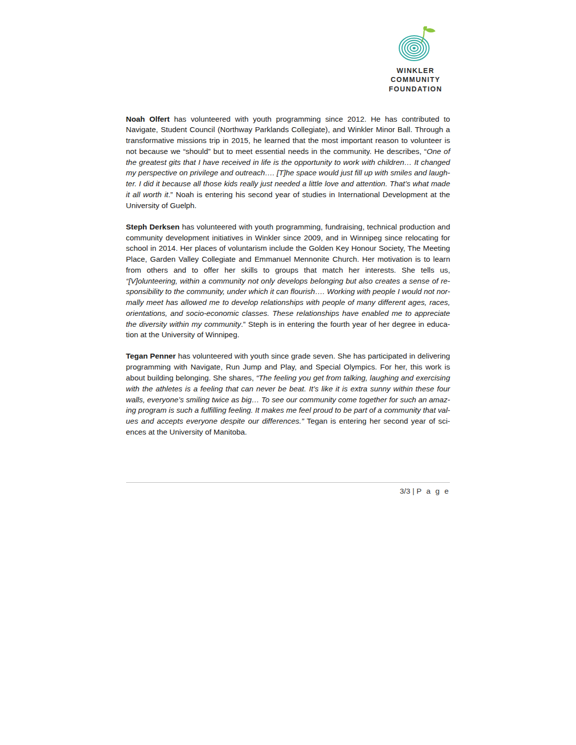Winkler
Community
Foundation
Noah Olfert has volunteered with youth programming since 2012. He has contributed to Navigate, Student Council (Northway Parklands Collegiate), and Winkler Minor Ball. Through a transformative missions trip in 2015, he learned that the most important reason to volunteer is not because we “should” but to meet essential needs in the community. He describes, “One of the greatest gits that I have received in life is the opportunity to work with children… It changed my perspective on privilege and outreach…. [T]he space would just fill up with smiles and laughter. I did it because all those kids really just needed a little love and attention. That’s what made it all worth it.” Noah is entering his second year of studies in International Development at the University of Guelph.
Steph Derksen has volunteered with youth programming, fundraising, technical production and community development initiatives in Winkler since 2009, and in Winnipeg since relocating for school in 2014. Her places of voluntarism include the Golden Key Honour Society, The Meeting Place, Garden Valley Collegiate and Emmanuel Mennonite Church. Her motivation is to learn from others and to offer her skills to groups that match her interests. She tells us, “[V]olunteering, within a community not only develops belonging but also creates a sense of responsibility to the community, under which it can flourish…. Working with people I would not normally meet has allowed me to develop relationships with people of many different ages, races, orientations, and socio-economic classes. These relationships have enabled me to appreciate the diversity within my community.” Steph is in entering the fourth year of her degree in education at the University of Winnipeg.
Tegan Penner has volunteered with youth since grade seven. She has participated in delivering programming with Navigate, Run Jump and Play, and Special Olympics. For her, this work is about building belonging. She shares, “The feeling you get from talking, laughing and exercising with the athletes is a feeling that can never be beat. It’s like it is extra sunny within these four walls, everyone’s smiling twice as big… To see our community come together for such an amazing program is such a fulfilling feeling. It makes me feel proud to be part of a community that values and accepts everyone despite our differences.” Tegan is entering her second year of sciences at the University of Manitoba.
3/3 | P a g e